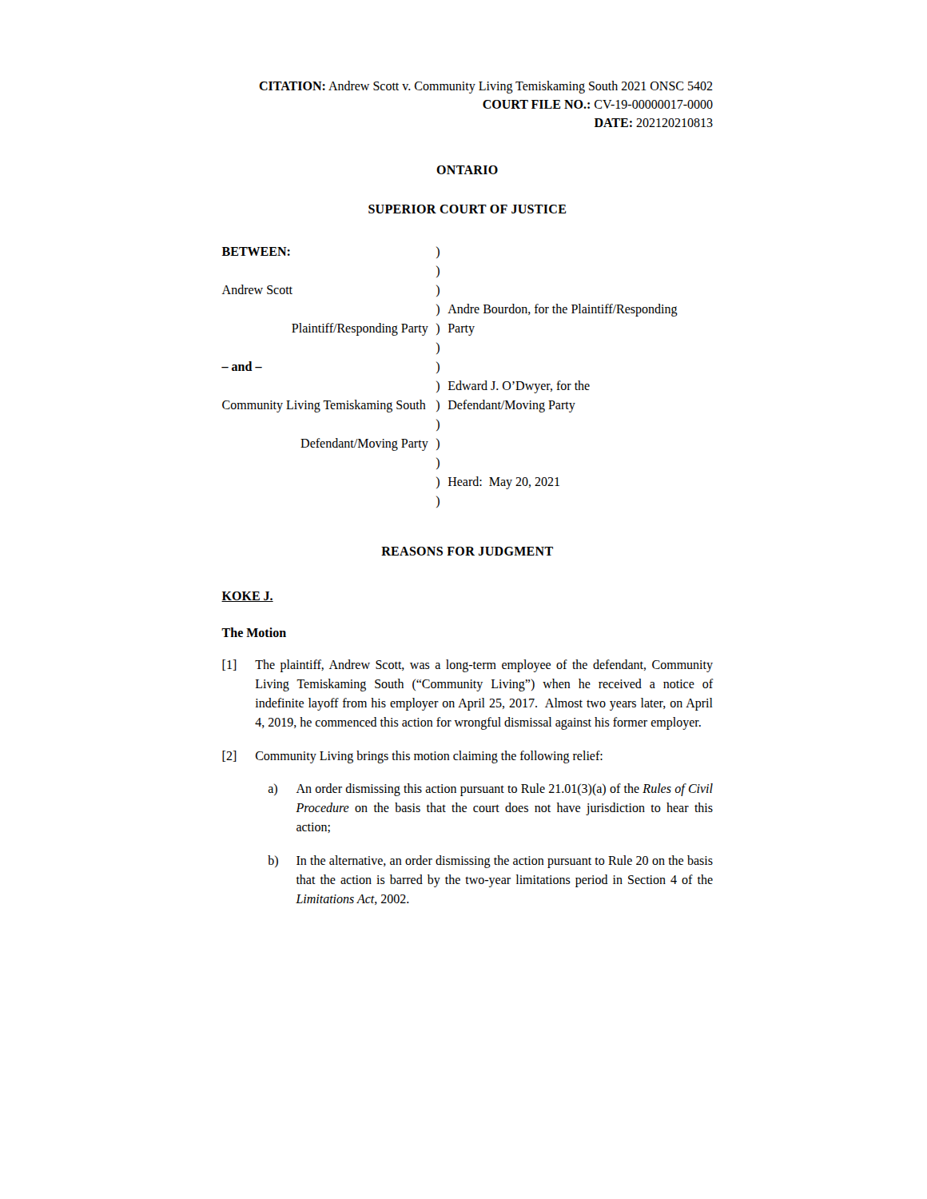CITATION: Andrew Scott v. Community Living Temiskaming South 2021 ONSC 5402
COURT FILE NO.: CV-19-00000017-0000
DATE: 202120210813
ONTARIO
SUPERIOR COURT OF JUSTICE
| BETWEEN: | ) | |
| | ) | |
| Andrew Scott | ) | |
| | ) | Andre Bourdon, for the Plaintiff/Responding |
| Plaintiff/Responding Party | ) | Party |
| | ) | |
| – and – | ) | |
| | ) | Edward J. O’Dwyer, for the |
| Community Living Temiskaming South | ) | Defendant/Moving Party |
| | ) | |
| Defendant/Moving Party | ) | |
| | ) | |
| | ) | Heard: May 20, 2021 |
| | ) | |
REASONS FOR JUDGMENT
KOKE J.
The Motion
[1] The plaintiff, Andrew Scott, was a long-term employee of the defendant, Community Living Temiskaming South (“Community Living”) when he received a notice of indefinite layoff from his employer on April 25, 2017. Almost two years later, on April 4, 2019, he commenced this action for wrongful dismissal against his former employer.
[2] Community Living brings this motion claiming the following relief:
a) An order dismissing this action pursuant to Rule 21.01(3)(a) of the Rules of Civil Procedure on the basis that the court does not have jurisdiction to hear this action;
b) In the alternative, an order dismissing the action pursuant to Rule 20 on the basis that the action is barred by the two-year limitations period in Section 4 of the Limitations Act, 2002.